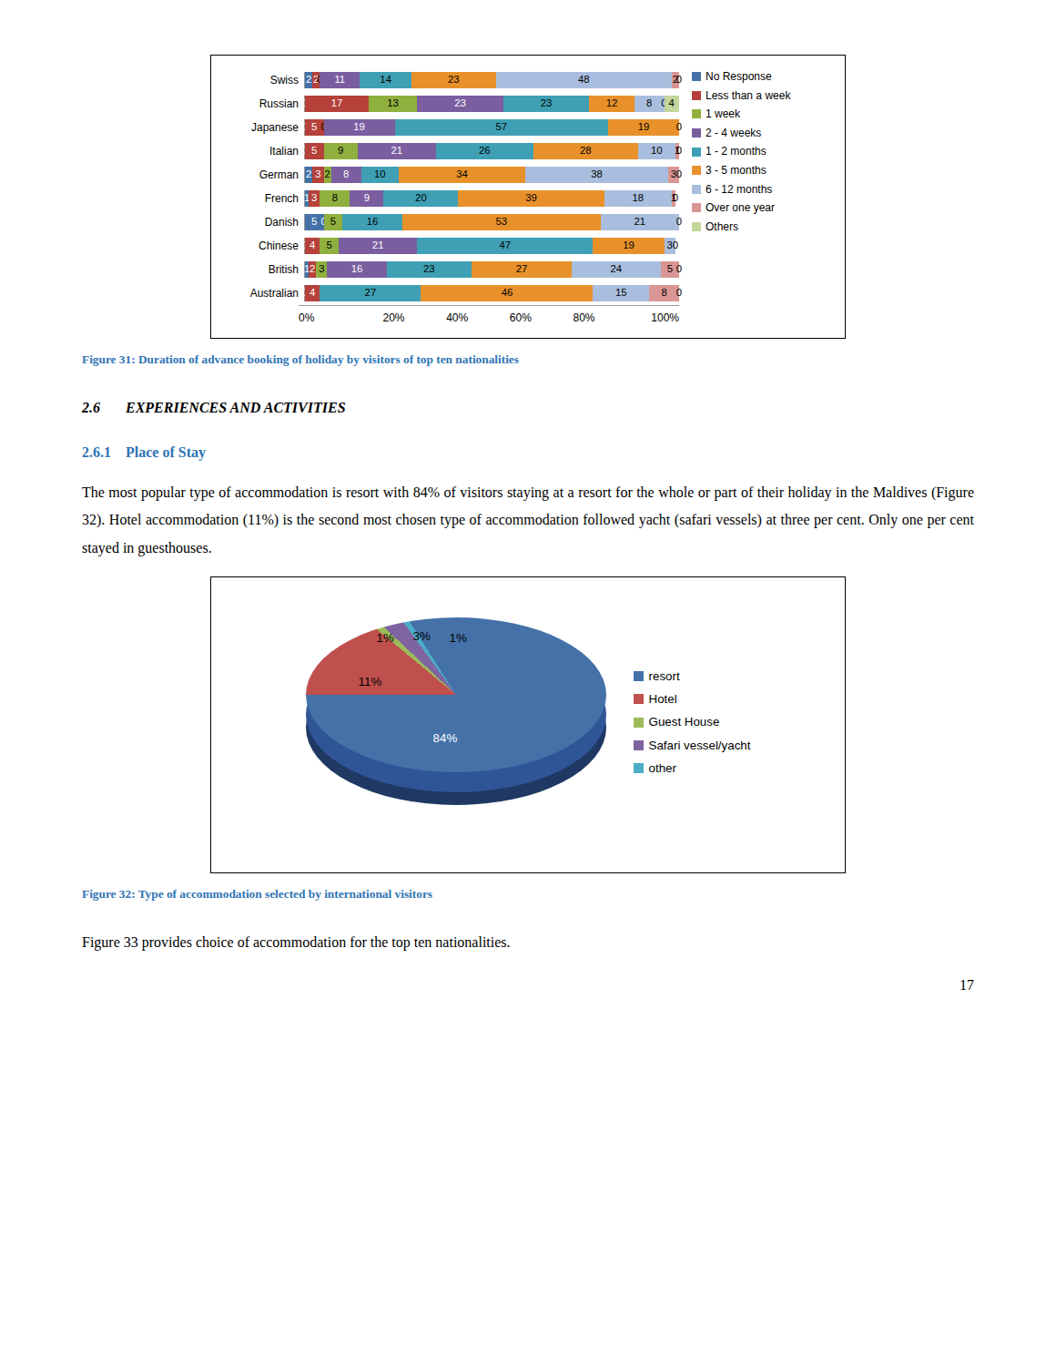Swiss
2
2
0
11
14
23
48
2
0
Russian
0
17
13
23
23
12
8
0
4
Japanese
0
5
0
19
57
19
0
Italian
0
5
9
21
26
28
10
1
0
German
2
3
2
8
10
34
38
3
0
French
1
3
8
9
20
39
18
1
0
Danish
5
0
5
16
53
21
0
Chinese
0
4
5
21
47
19
3
0
British
1
2
3
16
23
27
24
5
0
Australian
0
4
27
46
15
8
0
0% 20% 40% 60% 80% 100%
No Response
Less than a week
1 week
2 - 4 weeks
1 - 2 months
3 - 5 months
6 - 12 months
Over one year
Others
Figure 31: Duration of advance booking of holiday by visitors of top ten nationalities
2.6 EXPERIENCES AND ACTIVITIES
2.6.1 Place of Stay
The most popular type of accommodation is resort with 84% of visitors staying at a resort for the whole or part of their holiday in the Maldives (Figure 32). Hotel accommodation (11%) is the second most chosen type of accommodation followed yacht (safari vessels) at three per cent. Only one per cent stayed in guesthouses.
1%
3%
1%
11%
84%
resort
Hotel
Guest House
Safari vessel/yacht
other
Figure 32: Type of accommodation selected by international visitors
Figure 33 provides choice of accommodation for the top ten nationalities.
17